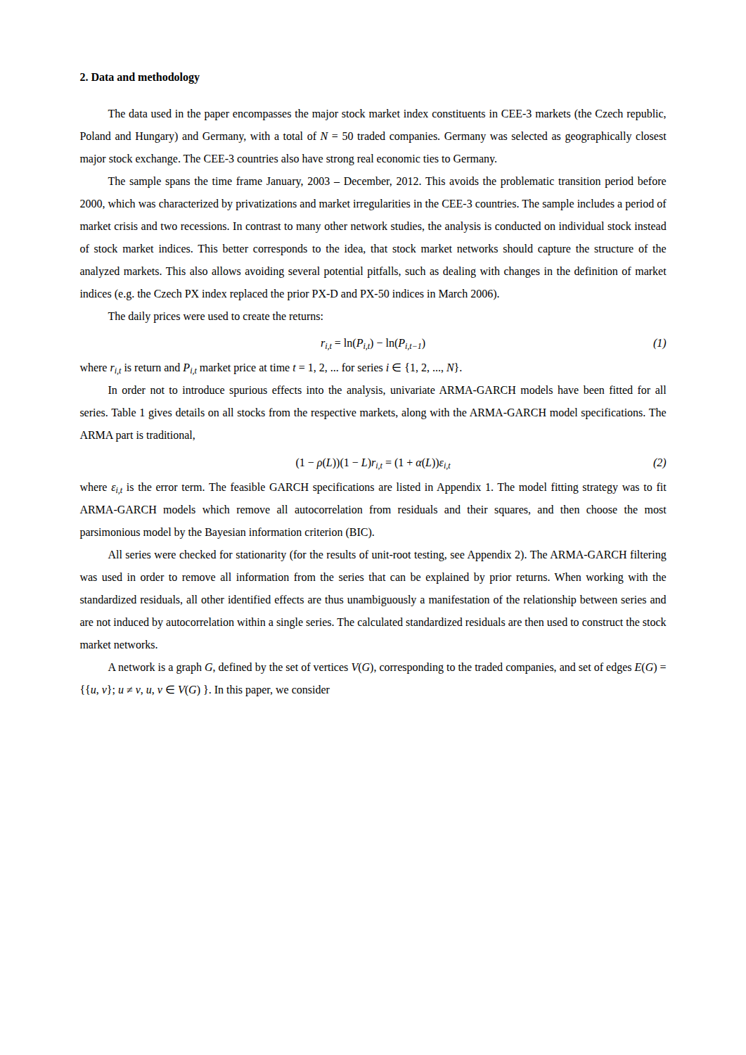2. Data and methodology
The data used in the paper encompasses the major stock market index constituents in CEE-3 markets (the Czech republic, Poland and Hungary) and Germany, with a total of N = 50 traded companies. Germany was selected as geographically closest major stock exchange. The CEE-3 countries also have strong real economic ties to Germany.
The sample spans the time frame January, 2003 – December, 2012. This avoids the problematic transition period before 2000, which was characterized by privatizations and market irregularities in the CEE-3 countries. The sample includes a period of market crisis and two recessions. In contrast to many other network studies, the analysis is conducted on individual stock instead of stock market indices. This better corresponds to the idea, that stock market networks should capture the structure of the analyzed markets. This also allows avoiding several potential pitfalls, such as dealing with changes in the definition of market indices (e.g. the Czech PX index replaced the prior PX-D and PX-50 indices in March 2006).
The daily prices were used to create the returns:
ri,t = ln(Pi,t) − ln(Pi,t−1) (1)
where ri,t is return and Pi,t market price at time t = 1, 2, ... for series i ∈ {1, 2, ..., N}.
In order not to introduce spurious effects into the analysis, univariate ARMA-GARCH models have been fitted for all series. Table 1 gives details on all stocks from the respective markets, along with the ARMA-GARCH model specifications. The ARMA part is traditional,
(1 − ρ(L))(1 − L)ri,t = (1 + α(L))εi,t (2)
where εi,t is the error term. The feasible GARCH specifications are listed in Appendix 1. The model fitting strategy was to fit ARMA-GARCH models which remove all autocorrelation from residuals and their squares, and then choose the most parsimonious model by the Bayesian information criterion (BIC).
All series were checked for stationarity (for the results of unit-root testing, see Appendix 2). The ARMA-GARCH filtering was used in order to remove all information from the series that can be explained by prior returns. When working with the standardized residuals, all other identified effects are thus unambiguously a manifestation of the relationship between series and are not induced by autocorrelation within a single series. The calculated standardized residuals are then used to construct the stock market networks.
A network is a graph G, defined by the set of vertices V(G), corresponding to the traded companies, and set of edges E(G) = {{u, v}; u ≠ v, u, v ∈ V(G) }. In this paper, we consider